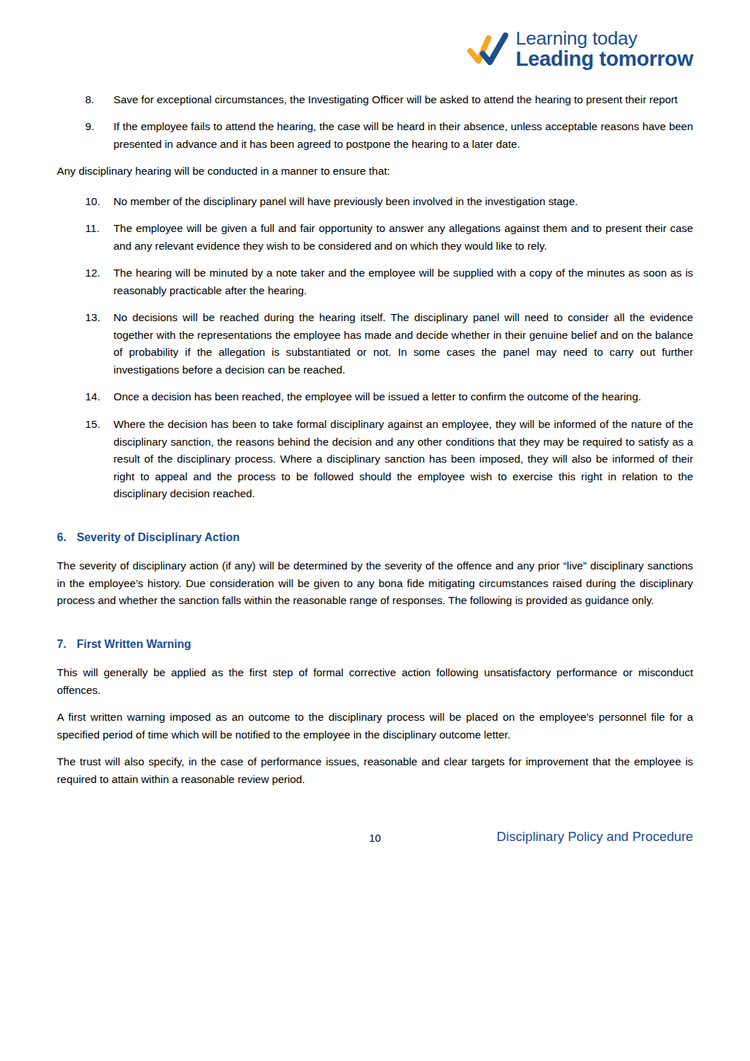Learning today
Leading tomorrow
8. Save for exceptional circumstances, the Investigating Officer will be asked to attend the hearing to present their report
9. If the employee fails to attend the hearing, the case will be heard in their absence, unless acceptable reasons have been presented in advance and it has been agreed to postpone the hearing to a later date.
Any disciplinary hearing will be conducted in a manner to ensure that:
10. No member of the disciplinary panel will have previously been involved in the investigation stage.
11. The employee will be given a full and fair opportunity to answer any allegations against them and to present their case and any relevant evidence they wish to be considered and on which they would like to rely.
12. The hearing will be minuted by a note taker and the employee will be supplied with a copy of the minutes as soon as is reasonably practicable after the hearing.
13. No decisions will be reached during the hearing itself. The disciplinary panel will need to consider all the evidence together with the representations the employee has made and decide whether in their genuine belief and on the balance of probability if the allegation is substantiated or not. In some cases the panel may need to carry out further investigations before a decision can be reached.
14. Once a decision has been reached, the employee will be issued a letter to confirm the outcome of the hearing.
15. Where the decision has been to take formal disciplinary against an employee, they will be informed of the nature of the disciplinary sanction, the reasons behind the decision and any other conditions that they may be required to satisfy as a result of the disciplinary process. Where a disciplinary sanction has been imposed, they will also be informed of their right to appeal and the process to be followed should the employee wish to exercise this right in relation to the disciplinary decision reached.
6. Severity of Disciplinary Action
The severity of disciplinary action (if any) will be determined by the severity of the offence and any prior “live” disciplinary sanctions in the employee’s history. Due consideration will be given to any bona fide mitigating circumstances raised during the disciplinary process and whether the sanction falls within the reasonable range of responses. The following is provided as guidance only.
7. First Written Warning
This will generally be applied as the first step of formal corrective action following unsatisfactory performance or misconduct offences.
A first written warning imposed as an outcome to the disciplinary process will be placed on the employee’s personnel file for a specified period of time which will be notified to the employee in the disciplinary outcome letter.
The trust will also specify, in the case of performance issues, reasonable and clear targets for improvement that the employee is required to attain within a reasonable review period.
10 Disciplinary Policy and Procedure